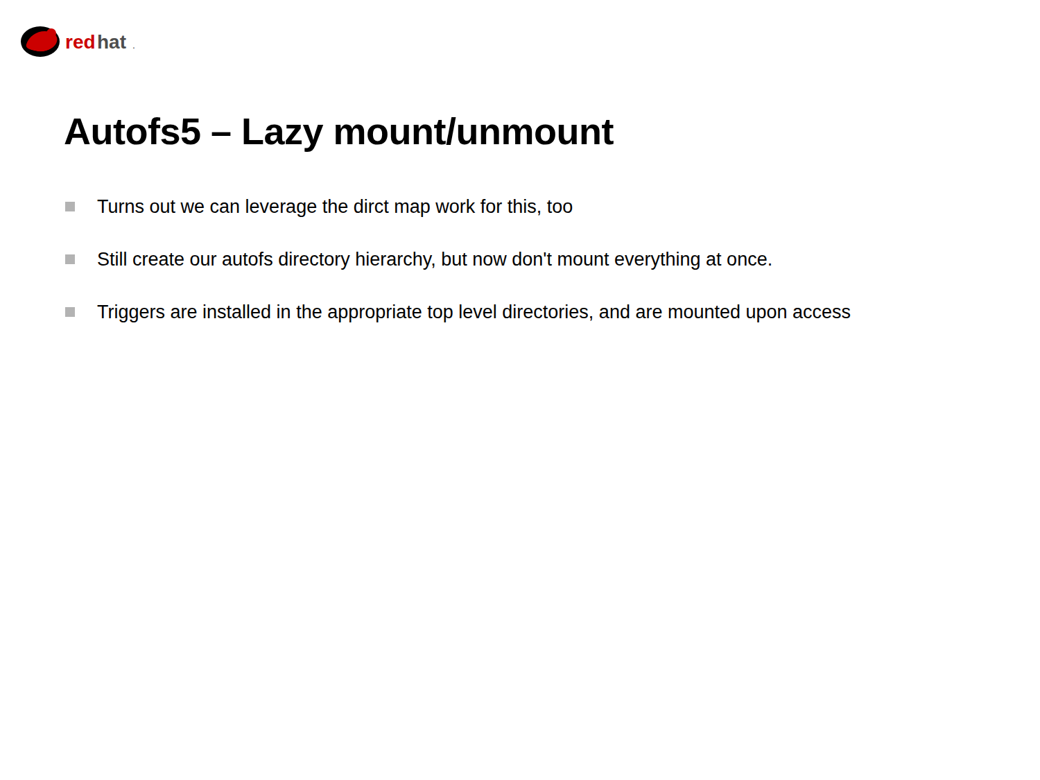red hat .
Autofs5 – Lazy mount/unmount
Turns out we can leverage the dirct map work for this, too
Still create our autofs directory hierarchy, but now don't mount everything at once.
Triggers are installed in the appropriate top level directories, and are mounted upon access